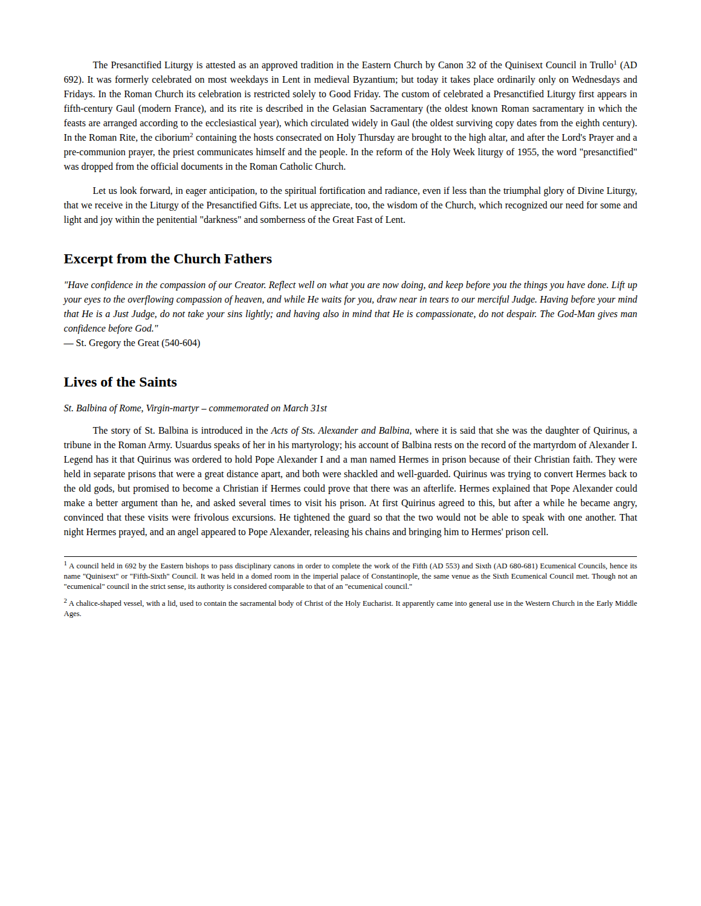The Presanctified Liturgy is attested as an approved tradition in the Eastern Church by Canon 32 of the Quinisext Council in Trullo1 (AD 692). It was formerly celebrated on most weekdays in Lent in medieval Byzantium; but today it takes place ordinarily only on Wednesdays and Fridays. In the Roman Church its celebration is restricted solely to Good Friday. The custom of celebrated a Presanctified Liturgy first appears in fifth-century Gaul (modern France), and its rite is described in the Gelasian Sacramentary (the oldest known Roman sacramentary in which the feasts are arranged according to the ecclesiastical year), which circulated widely in Gaul (the oldest surviving copy dates from the eighth century). In the Roman Rite, the ciborium2 containing the hosts consecrated on Holy Thursday are brought to the high altar, and after the Lord's Prayer and a pre-communion prayer, the priest communicates himself and the people. In the reform of the Holy Week liturgy of 1955, the word "presanctified" was dropped from the official documents in the Roman Catholic Church.
Let us look forward, in eager anticipation, to the spiritual fortification and radiance, even if less than the triumphal glory of Divine Liturgy, that we receive in the Liturgy of the Presanctified Gifts. Let us appreciate, too, the wisdom of the Church, which recognized our need for some and light and joy within the penitential "darkness" and somberness of the Great Fast of Lent.
Excerpt from the Church Fathers
"Have confidence in the compassion of our Creator. Reflect well on what you are now doing, and keep before you the things you have done. Lift up your eyes to the overflowing compassion of heaven, and while He waits for you, draw near in tears to our merciful Judge. Having before your mind that He is a Just Judge, do not take your sins lightly; and having also in mind that He is compassionate, do not despair. The God-Man gives man confidence before God."
— St. Gregory the Great (540-604)
Lives of the Saints
St. Balbina of Rome, Virgin-martyr – commemorated on March 31st
The story of St. Balbina is introduced in the Acts of Sts. Alexander and Balbina, where it is said that she was the daughter of Quirinus, a tribune in the Roman Army. Usuardus speaks of her in his martyrology; his account of Balbina rests on the record of the martyrdom of Alexander I. Legend has it that Quirinus was ordered to hold Pope Alexander I and a man named Hermes in prison because of their Christian faith. They were held in separate prisons that were a great distance apart, and both were shackled and well-guarded. Quirinus was trying to convert Hermes back to the old gods, but promised to become a Christian if Hermes could prove that there was an afterlife. Hermes explained that Pope Alexander could make a better argument than he, and asked several times to visit his prison. At first Quirinus agreed to this, but after a while he became angry, convinced that these visits were frivolous excursions. He tightened the guard so that the two would not be able to speak with one another. That night Hermes prayed, and an angel appeared to Pope Alexander, releasing his chains and bringing him to Hermes' prison cell.
1 A council held in 692 by the Eastern bishops to pass disciplinary canons in order to complete the work of the Fifth (AD 553) and Sixth (AD 680-681) Ecumenical Councils, hence its name "Quinisext" or "Fifth-Sixth" Council. It was held in a domed room in the imperial palace of Constantinople, the same venue as the Sixth Ecumenical Council met. Though not an "ecumenical" council in the strict sense, its authority is considered comparable to that of an "ecumenical council."
2 A chalice-shaped vessel, with a lid, used to contain the sacramental body of Christ of the Holy Eucharist. It apparently came into general use in the Western Church in the Early Middle Ages.